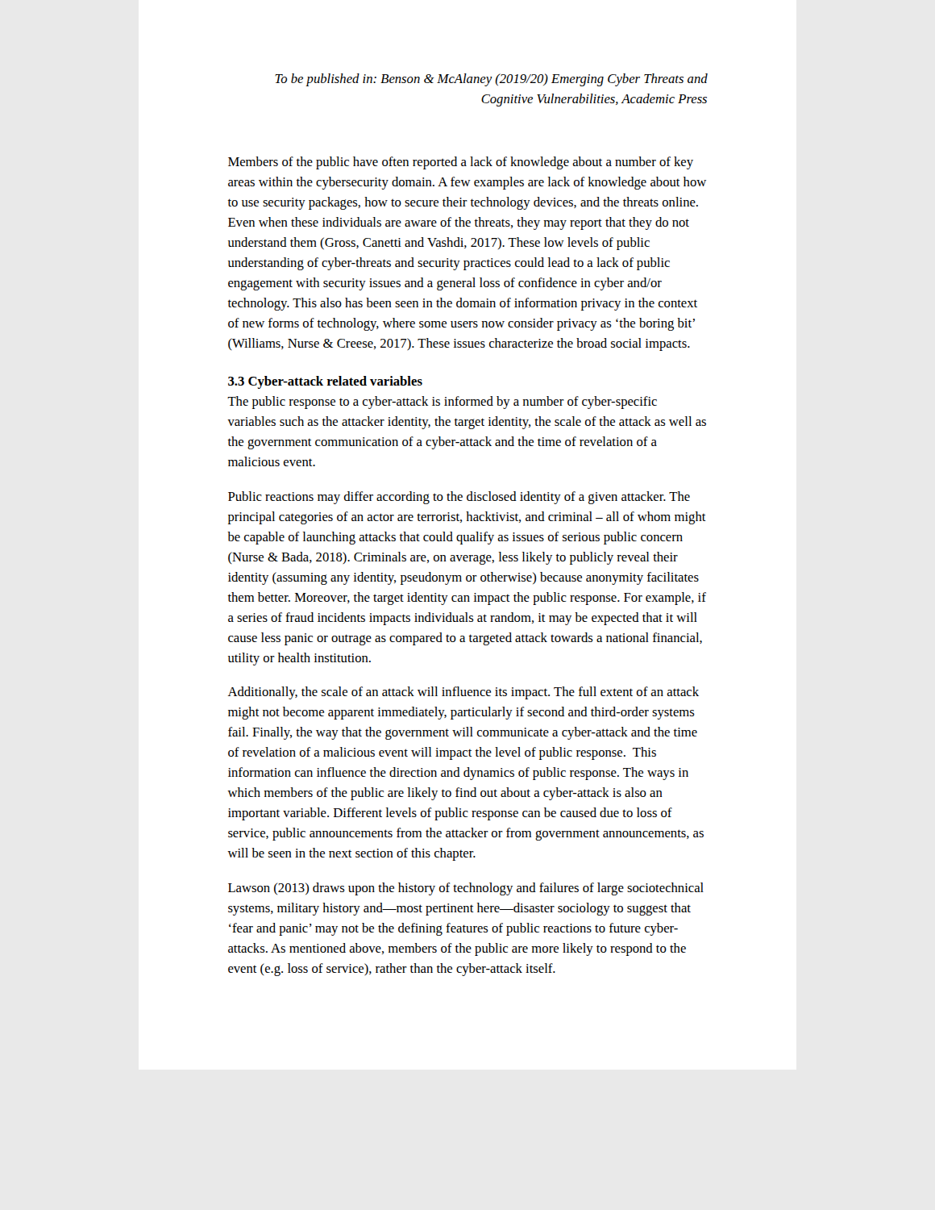To be published in: Benson & McAlaney (2019/20) Emerging Cyber Threats and
Cognitive Vulnerabilities, Academic Press
Members of the public have often reported a lack of knowledge about a number of key areas within the cybersecurity domain. A few examples are lack of knowledge about how to use security packages, how to secure their technology devices, and the threats online. Even when these individuals are aware of the threats, they may report that they do not understand them (Gross, Canetti and Vashdi, 2017). These low levels of public understanding of cyber-threats and security practices could lead to a lack of public engagement with security issues and a general loss of confidence in cyber and/or technology. This also has been seen in the domain of information privacy in the context of new forms of technology, where some users now consider privacy as ‘the boring bit’ (Williams, Nurse & Creese, 2017). These issues characterize the broad social impacts.
3.3 Cyber-attack related variables
The public response to a cyber-attack is informed by a number of cyber-specific variables such as the attacker identity, the target identity, the scale of the attack as well as the government communication of a cyber-attack and the time of revelation of a malicious event.
Public reactions may differ according to the disclosed identity of a given attacker. The principal categories of an actor are terrorist, hacktivist, and criminal – all of whom might be capable of launching attacks that could qualify as issues of serious public concern (Nurse & Bada, 2018). Criminals are, on average, less likely to publicly reveal their identity (assuming any identity, pseudonym or otherwise) because anonymity facilitates them better. Moreover, the target identity can impact the public response. For example, if a series of fraud incidents impacts individuals at random, it may be expected that it will cause less panic or outrage as compared to a targeted attack towards a national financial, utility or health institution.
Additionally, the scale of an attack will influence its impact. The full extent of an attack might not become apparent immediately, particularly if second and third-order systems fail. Finally, the way that the government will communicate a cyber-attack and the time of revelation of a malicious event will impact the level of public response. This information can influence the direction and dynamics of public response. The ways in which members of the public are likely to find out about a cyber-attack is also an important variable. Different levels of public response can be caused due to loss of service, public announcements from the attacker or from government announcements, as will be seen in the next section of this chapter.
Lawson (2013) draws upon the history of technology and failures of large sociotechnical systems, military history and—most pertinent here—disaster sociology to suggest that ‘fear and panic’ may not be the defining features of public reactions to future cyber-attacks. As mentioned above, members of the public are more likely to respond to the event (e.g. loss of service), rather than the cyber-attack itself.